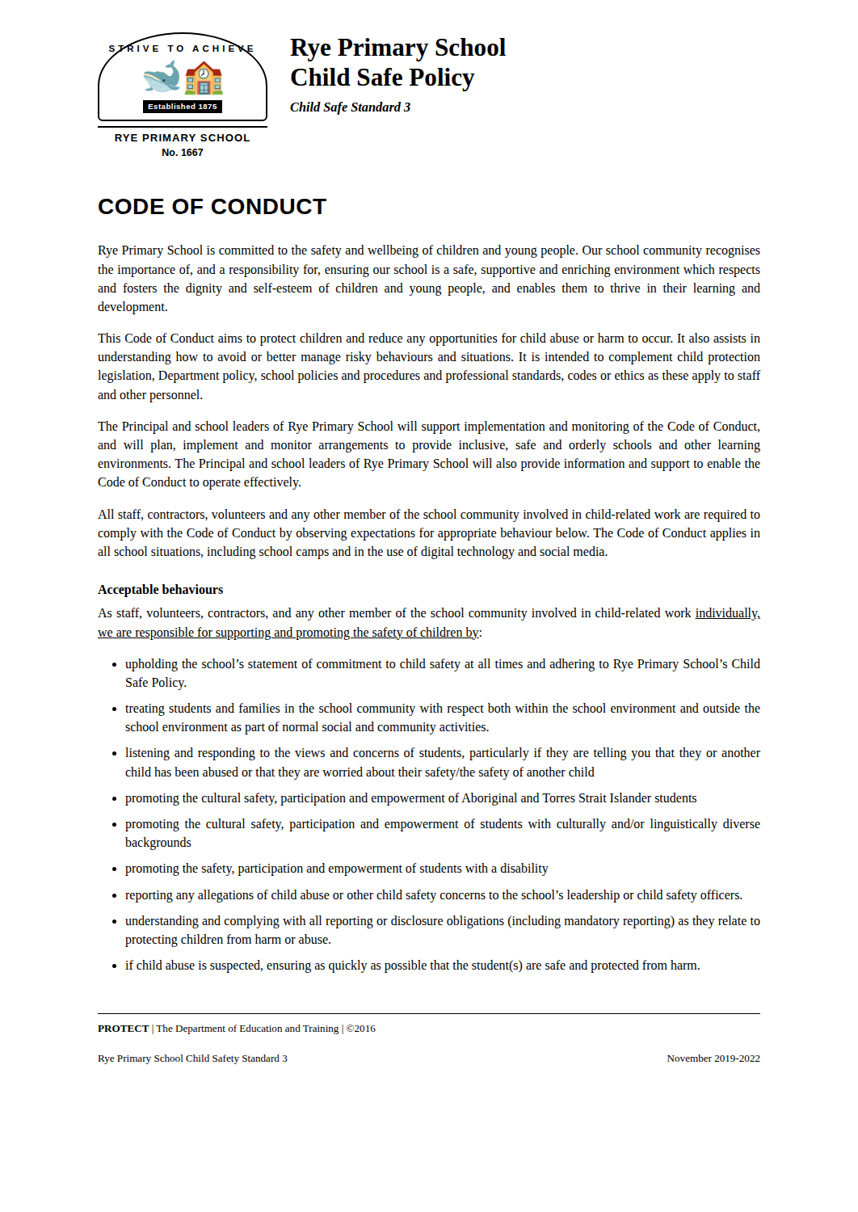Strive to Achieve
🐋🏫
Established 1875
RYE PRIMARY SCHOOL
No. 1667
Rye Primary School
Child Safe Policy
Child Safe Standard 3
CODE OF CONDUCT
Rye Primary School is committed to the safety and wellbeing of children and young people. Our school community recognises the importance of, and a responsibility for, ensuring our school is a safe, supportive and enriching environment which respects and fosters the dignity and self-esteem of children and young people, and enables them to thrive in their learning and development.
This Code of Conduct aims to protect children and reduce any opportunities for child abuse or harm to occur. It also assists in understanding how to avoid or better manage risky behaviours and situations. It is intended to complement child protection legislation, Department policy, school policies and procedures and professional standards, codes or ethics as these apply to staff and other personnel.
The Principal and school leaders of Rye Primary School will support implementation and monitoring of the Code of Conduct, and will plan, implement and monitor arrangements to provide inclusive, safe and orderly schools and other learning environments. The Principal and school leaders of Rye Primary School will also provide information and support to enable the Code of Conduct to operate effectively.
All staff, contractors, volunteers and any other member of the school community involved in child-related work are required to comply with the Code of Conduct by observing expectations for appropriate behaviour below. The Code of Conduct applies in all school situations, including school camps and in the use of digital technology and social media.
Acceptable behaviours
As staff, volunteers, contractors, and any other member of the school community involved in child-related work individually, we are responsible for supporting and promoting the safety of children by:
upholding the school’s statement of commitment to child safety at all times and adhering to Rye Primary School’s Child Safe Policy.
treating students and families in the school community with respect both within the school environment and outside the school environment as part of normal social and community activities.
listening and responding to the views and concerns of students, particularly if they are telling you that they or another child has been abused or that they are worried about their safety/the safety of another child
promoting the cultural safety, participation and empowerment of Aboriginal and Torres Strait Islander students
promoting the cultural safety, participation and empowerment of students with culturally and/or linguistically diverse backgrounds
promoting the safety, participation and empowerment of students with a disability
reporting any allegations of child abuse or other child safety concerns to the school’s leadership or child safety officers.
understanding and complying with all reporting or disclosure obligations (including mandatory reporting) as they relate to protecting children from harm or abuse.
if child abuse is suspected, ensuring as quickly as possible that the student(s) are safe and protected from harm.
PROTECT | The Department of Education and Training | ©2016
Rye Primary School Child Safety Standard 3 November 2019-2022